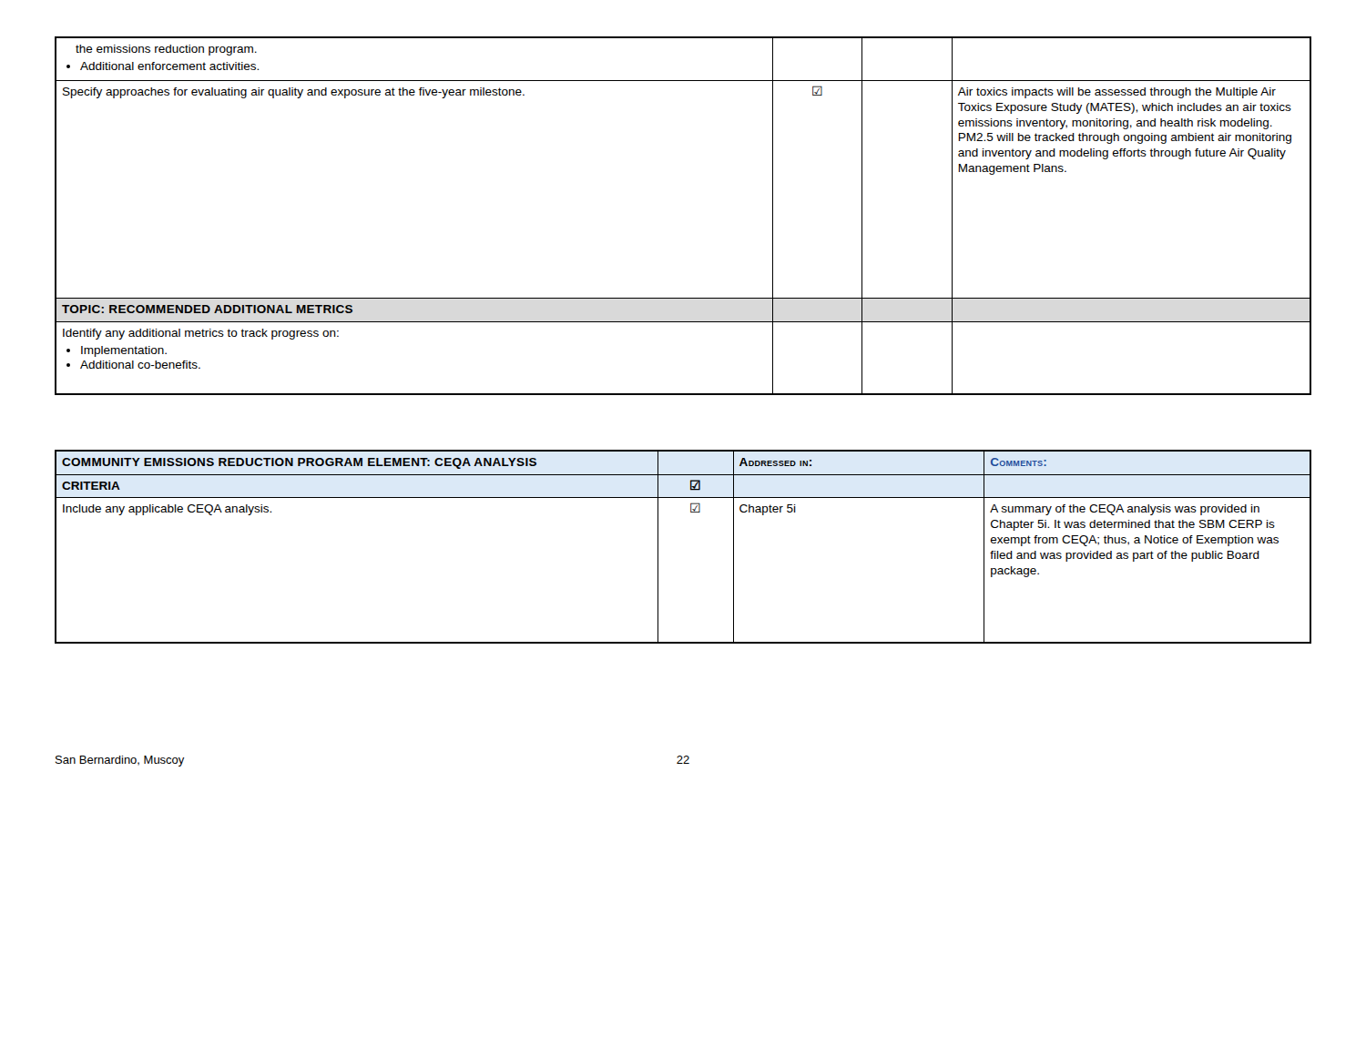| the emissions reduction program. Additional enforcement activities. | | | |
| Specify approaches for evaluating air quality and exposure at the five-year milestone. | ☑ | | Air toxics impacts will be assessed through the Multiple Air Toxics Exposure Study (MATES), which includes an air toxics emissions inventory, monitoring, and health risk modeling. PM2.5 will be tracked through ongoing ambient air monitoring and inventory and modeling efforts through future Air Quality Management Plans. |
| TOPIC: RECOMMENDED ADDITIONAL METRICS | | | |
| Identify any additional metrics to track progress on: Implementation. Additional co-benefits. | | | |
| COMMUNITY EMISSIONS REDUCTION PROGRAM ELEMENT: CEQA ANALYSIS | | Addressed in: | Comments: |
| CRITERIA | ☑ | | |
| Include any applicable CEQA analysis. | ☑ | Chapter 5i | A summary of the CEQA analysis was provided in Chapter 5i. It was determined that the SBM CERP is exempt from CEQA; thus, a Notice of Exemption was filed and was provided as part of the public Board package. |
San Bernardino, Muscoy
22